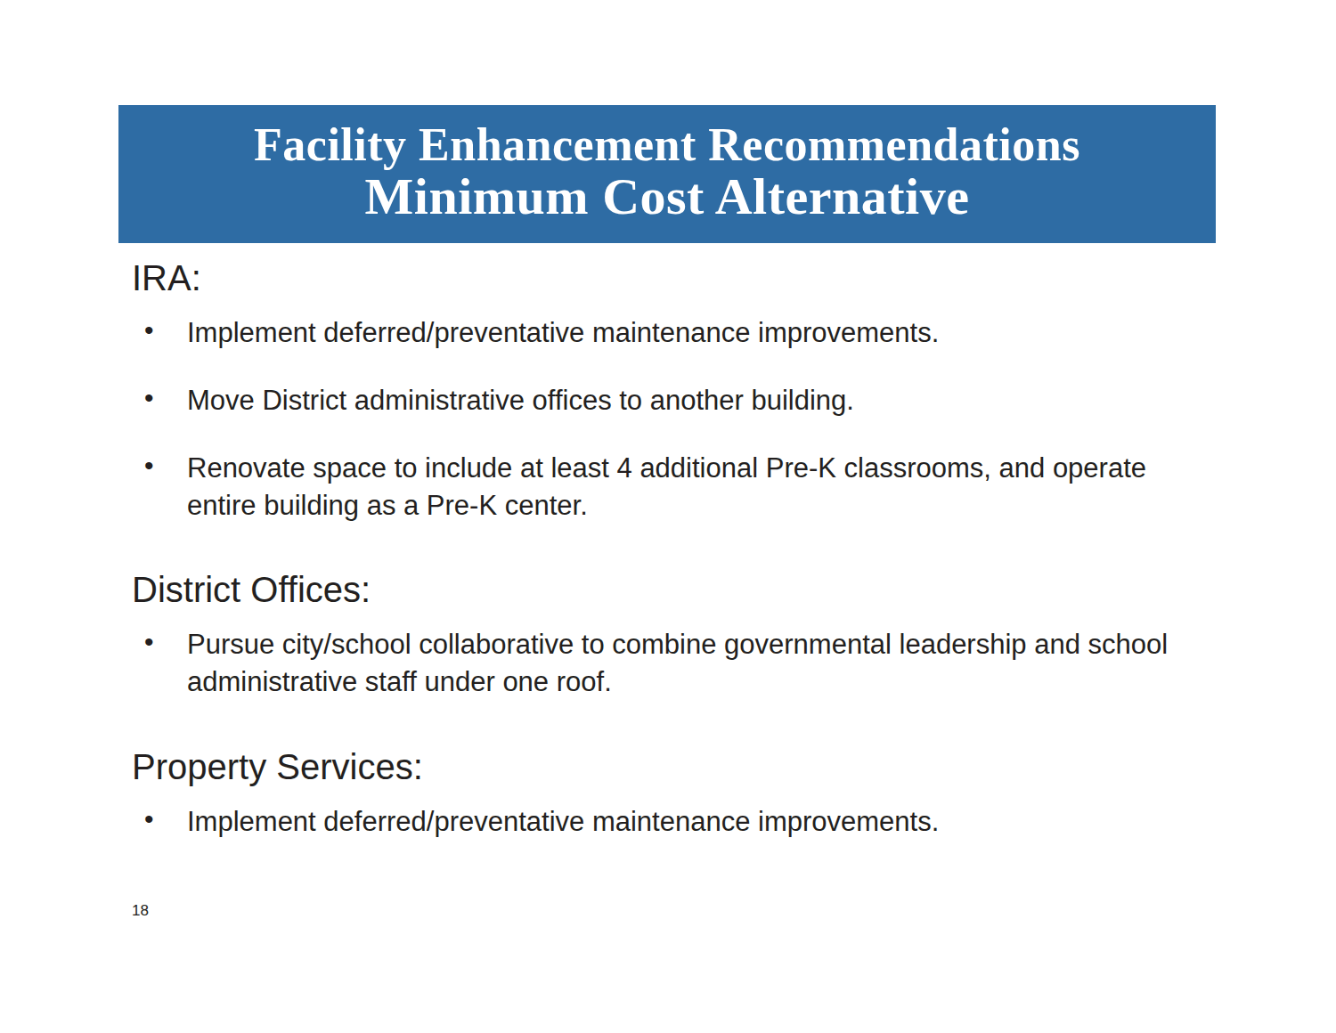Facility Enhancement Recommendations
Minimum Cost Alternative
IRA:
Implement deferred/preventative maintenance improvements.
Move District administrative offices to another building.
Renovate space to include at least 4 additional Pre-K classrooms, and operate entire building as a Pre-K center.
District Offices:
Pursue city/school collaborative to combine governmental leadership and school administrative staff under one roof.
Property Services:
Implement deferred/preventative maintenance improvements.
18